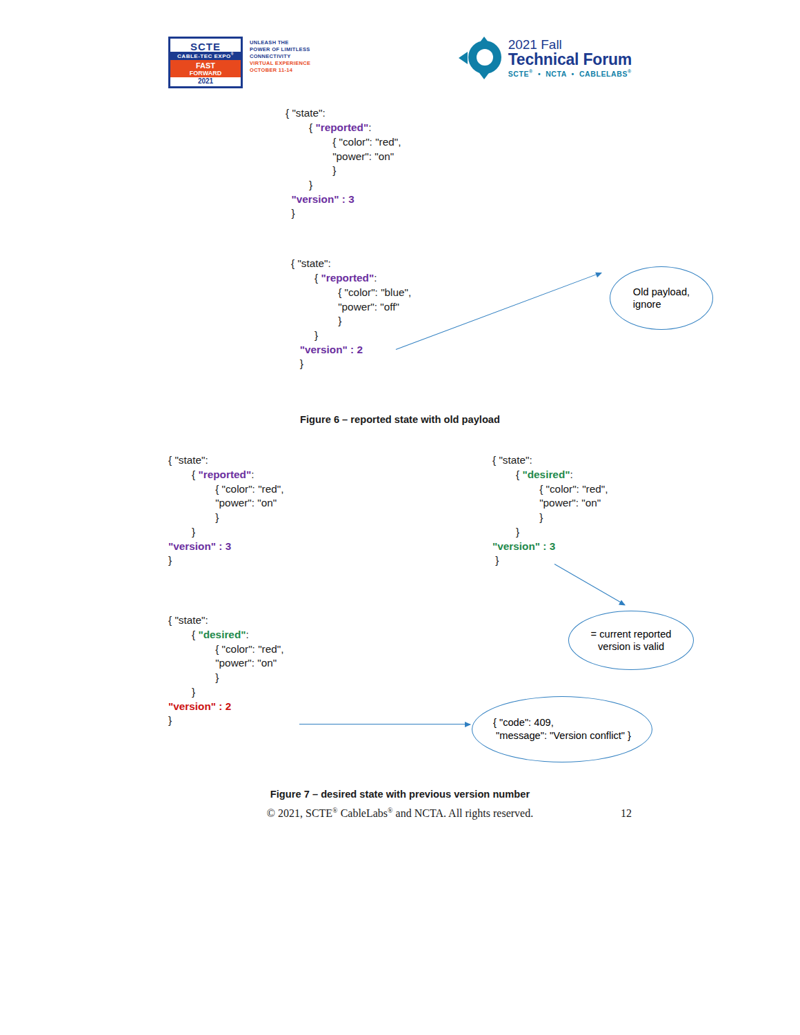SCTE CABLE-TEC EXPO® FASTFORWARD 2021
UNLEASH THE
POWER OF LIMITLESS
CONNECTIVITY
VIRTUAL EXPERIENCE
OCTOBER 11-14
2021 Fall
Technical Forum
SCTE® • NCTA • CABLELABS®
{ "state": { "reported": { "color": "red", "power": "on" } } "version" : 3 }
{ "state": { "reported": { "color": "blue", "power": "off" } } "version" : 2 }
Old payload,
ignore
Figure 6 – reported state with old payload
{ "state": { "reported": { "color": "red", "power": "on" } } "version" : 3 }
{ "state": { "desired": { "color": "red", "power": "on" } } "version" : 3 }
{ "state": { "desired": { "color": "red", "power": "on" } } "version" : 2 }
= current reported
version is valid
{ "code": 409, "message": "Version conflict" }
Figure 7 – desired state with previous version number
© 2021, SCTE® CableLabs® and NCTA. All rights reserved.
12